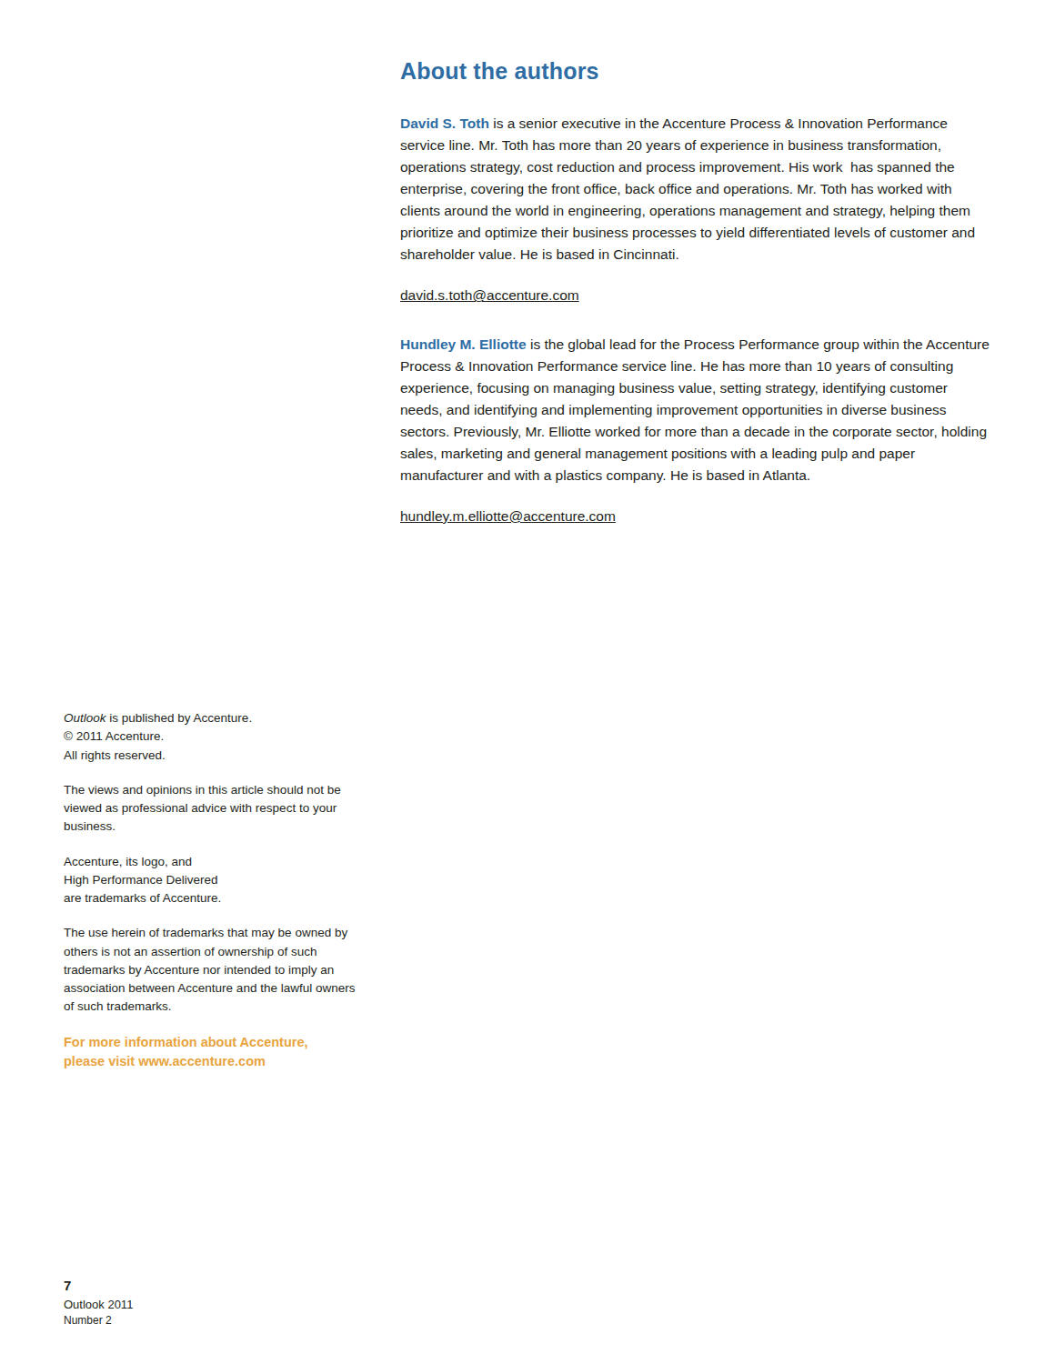Outlook is published by Accenture.
© 2011 Accenture.
All rights reserved.
The views and opinions in this article should not be viewed as professional advice with respect to your business.
Accenture, its logo, and
High Performance Delivered
are trademarks of Accenture.
The use herein of trademarks that may be owned by others is not an assertion of ownership of such trademarks by Accenture nor intended to imply an association between Accenture and the lawful owners of such trademarks.
For more information about Accenture,
please visit www.accenture.com
About the authors
David S. Toth is a senior executive in the Accenture Process & Innovation Performance service line. Mr. Toth has more than 20 years of experience in business transformation, operations strategy, cost reduction and process improvement. His work has spanned the enterprise, covering the front office, back office and operations. Mr. Toth has worked with clients around the world in engineering, operations management and strategy, helping them prioritize and optimize their business processes to yield differentiated levels of customer and shareholder value. He is based in Cincinnati.
david.s.toth@accenture.com
Hundley M. Elliotte is the global lead for the Process Performance group within the Accenture Process & Innovation Performance service line. He has more than 10 years of consulting experience, focusing on managing business value, setting strategy, identifying customer needs, and identifying and implementing improvement opportunities in diverse business sectors. Previously, Mr. Elliotte worked for more than a decade in the corporate sector, holding sales, marketing and general management positions with a leading pulp and paper manufacturer and with a plastics company. He is based in Atlanta.
hundley.m.elliotte@accenture.com
7 Outlook 2011 Number 2